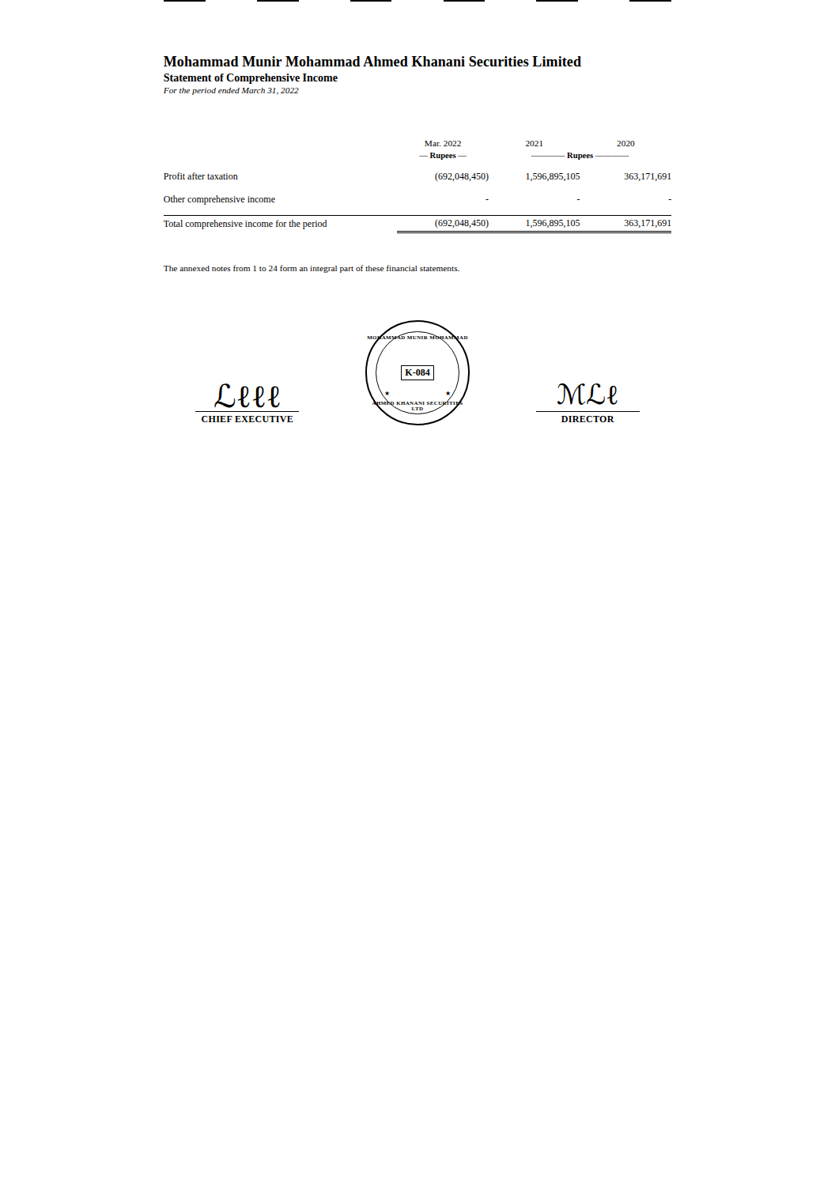Mohammad Munir Mohammad Ahmed Khanani Securities Limited
Statement of Comprehensive Income
For the period ended March 31, 2022
| | Mar. 2022 | 2021 | 2020 |
| --- | --- | --- | --- |
| | — Rupees — | ———— Rupees ———— |
| Profit after taxation | (692,048,450) | 1,596,895,105 | 363,171,691 |
| Other comprehensive income | - | - | - |
| Total comprehensive income for the period | (692,048,450) | 1,596,895,105 | 363,171,691 |
The annexed notes from 1 to 24 form an integral part of these financial statements.
ℒℓℓℓ
CHIEF EXECUTIVE
MOHAMMAD MUNIR MOHAMMAD
K-084
★
★
AHMED KHANANI SECURITIES LTD
ℳℒℓ
DIRECTOR